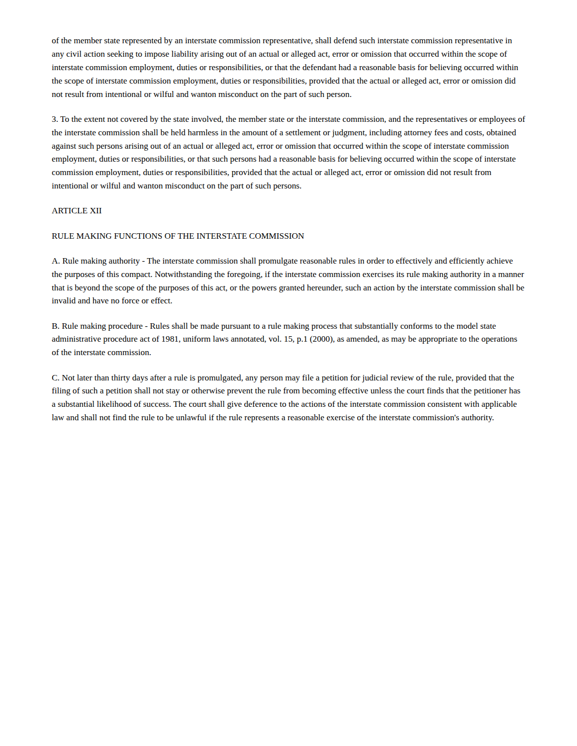of the member state represented by an interstate commission representative, shall defend such interstate commission representative in any civil action seeking to impose liability arising out of an actual or alleged act, error or omission that occurred within the scope of interstate commission employment, duties or responsibilities, or that the defendant had a reasonable basis for believing occurred within the scope of interstate commission employment, duties or responsibilities, provided that the actual or alleged act, error or omission did not result from intentional or wilful and wanton misconduct on the part of such person.
3. To the extent not covered by the state involved, the member state or the interstate commission, and the representatives or employees of the interstate commission shall be held harmless in the amount of a settlement or judgment, including attorney fees and costs, obtained against such persons arising out of an actual or alleged act, error or omission that occurred within the scope of interstate commission employment, duties or responsibilities, or that such persons had a reasonable basis for believing occurred within the scope of interstate commission employment, duties or responsibilities, provided that the actual or alleged act, error or omission did not result from intentional or wilful and wanton misconduct on the part of such persons.
ARTICLE XII
RULE MAKING FUNCTIONS OF THE INTERSTATE COMMISSION
A. Rule making authority - The interstate commission shall promulgate reasonable rules in order to effectively and efficiently achieve the purposes of this compact. Notwithstanding the foregoing, if the interstate commission exercises its rule making authority in a manner that is beyond the scope of the purposes of this act, or the powers granted hereunder, such an action by the interstate commission shall be invalid and have no force or effect.
B. Rule making procedure - Rules shall be made pursuant to a rule making process that substantially conforms to the model state administrative procedure act of 1981, uniform laws annotated, vol. 15, p.1 (2000), as amended, as may be appropriate to the operations of the interstate commission.
C. Not later than thirty days after a rule is promulgated, any person may file a petition for judicial review of the rule, provided that the filing of such a petition shall not stay or otherwise prevent the rule from becoming effective unless the court finds that the petitioner has a substantial likelihood of success. The court shall give deference to the actions of the interstate commission consistent with applicable law and shall not find the rule to be unlawful if the rule represents a reasonable exercise of the interstate commission's authority.